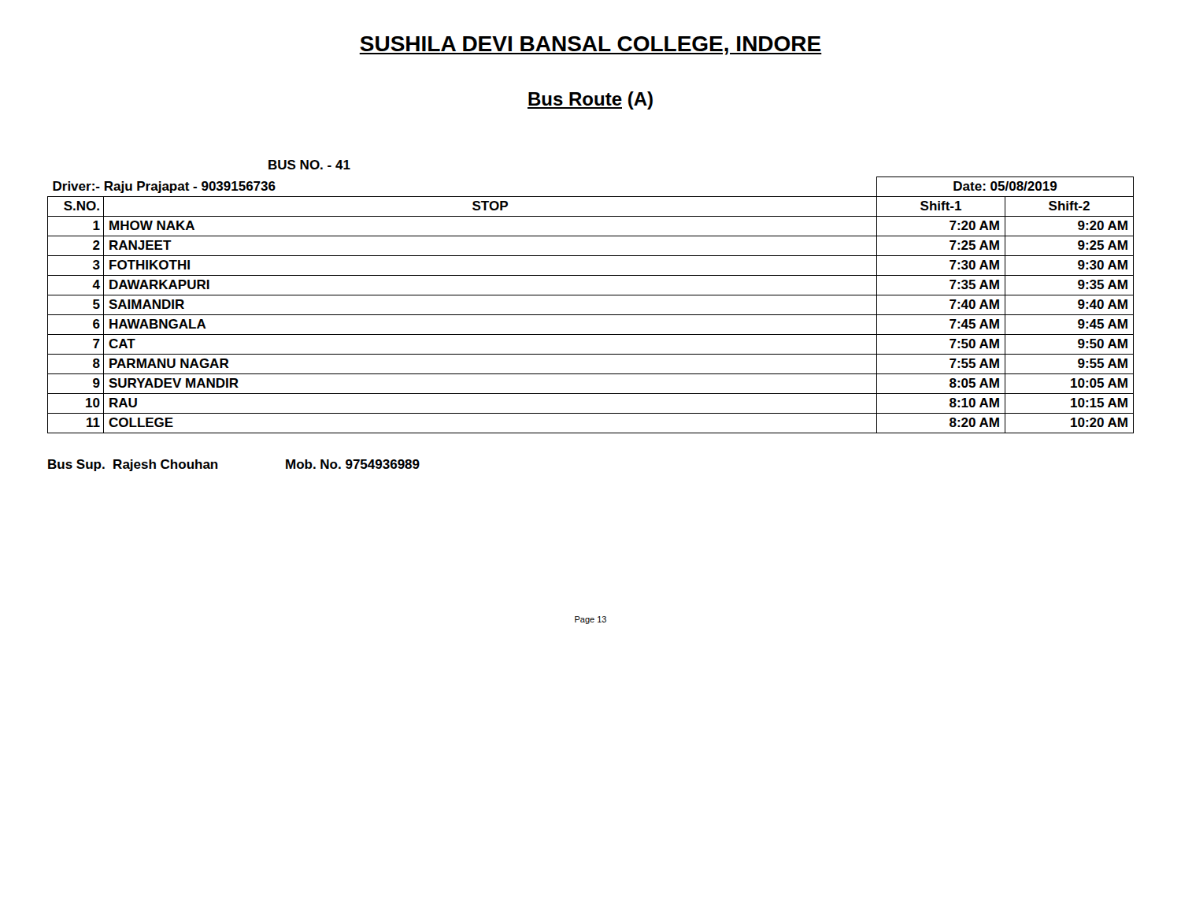SUSHILA DEVI BANSAL COLLEGE, INDORE
Bus Route (A)
BUS NO. - 41
| Driver:- Raju Prajapat - 9039156736 | Date: 05/08/2019 |
| S.NO. | STOP | Shift-1 | Shift-2 |
| 1 | MHOW NAKA | 7:20 AM | 9:20 AM |
| 2 | RANJEET | 7:25 AM | 9:25 AM |
| 3 | FOTHIKOTHI | 7:30 AM | 9:30 AM |
| 4 | DAWARKAPURI | 7:35 AM | 9:35 AM |
| 5 | SAIMANDIR | 7:40 AM | 9:40 AM |
| 6 | HAWABNGALA | 7:45 AM | 9:45 AM |
| 7 | CAT | 7:50 AM | 9:50 AM |
| 8 | PARMANU NAGAR | 7:55 AM | 9:55 AM |
| 9 | SURYADEV MANDIR | 8:05 AM | 10:05 AM |
| 10 | RAU | 8:10 AM | 10:15 AM |
| 11 | COLLEGE | 8:20 AM | 10:20 AM |
Bus Sup. Rajesh Chouhan Mob. No. 9754936989
Page 13